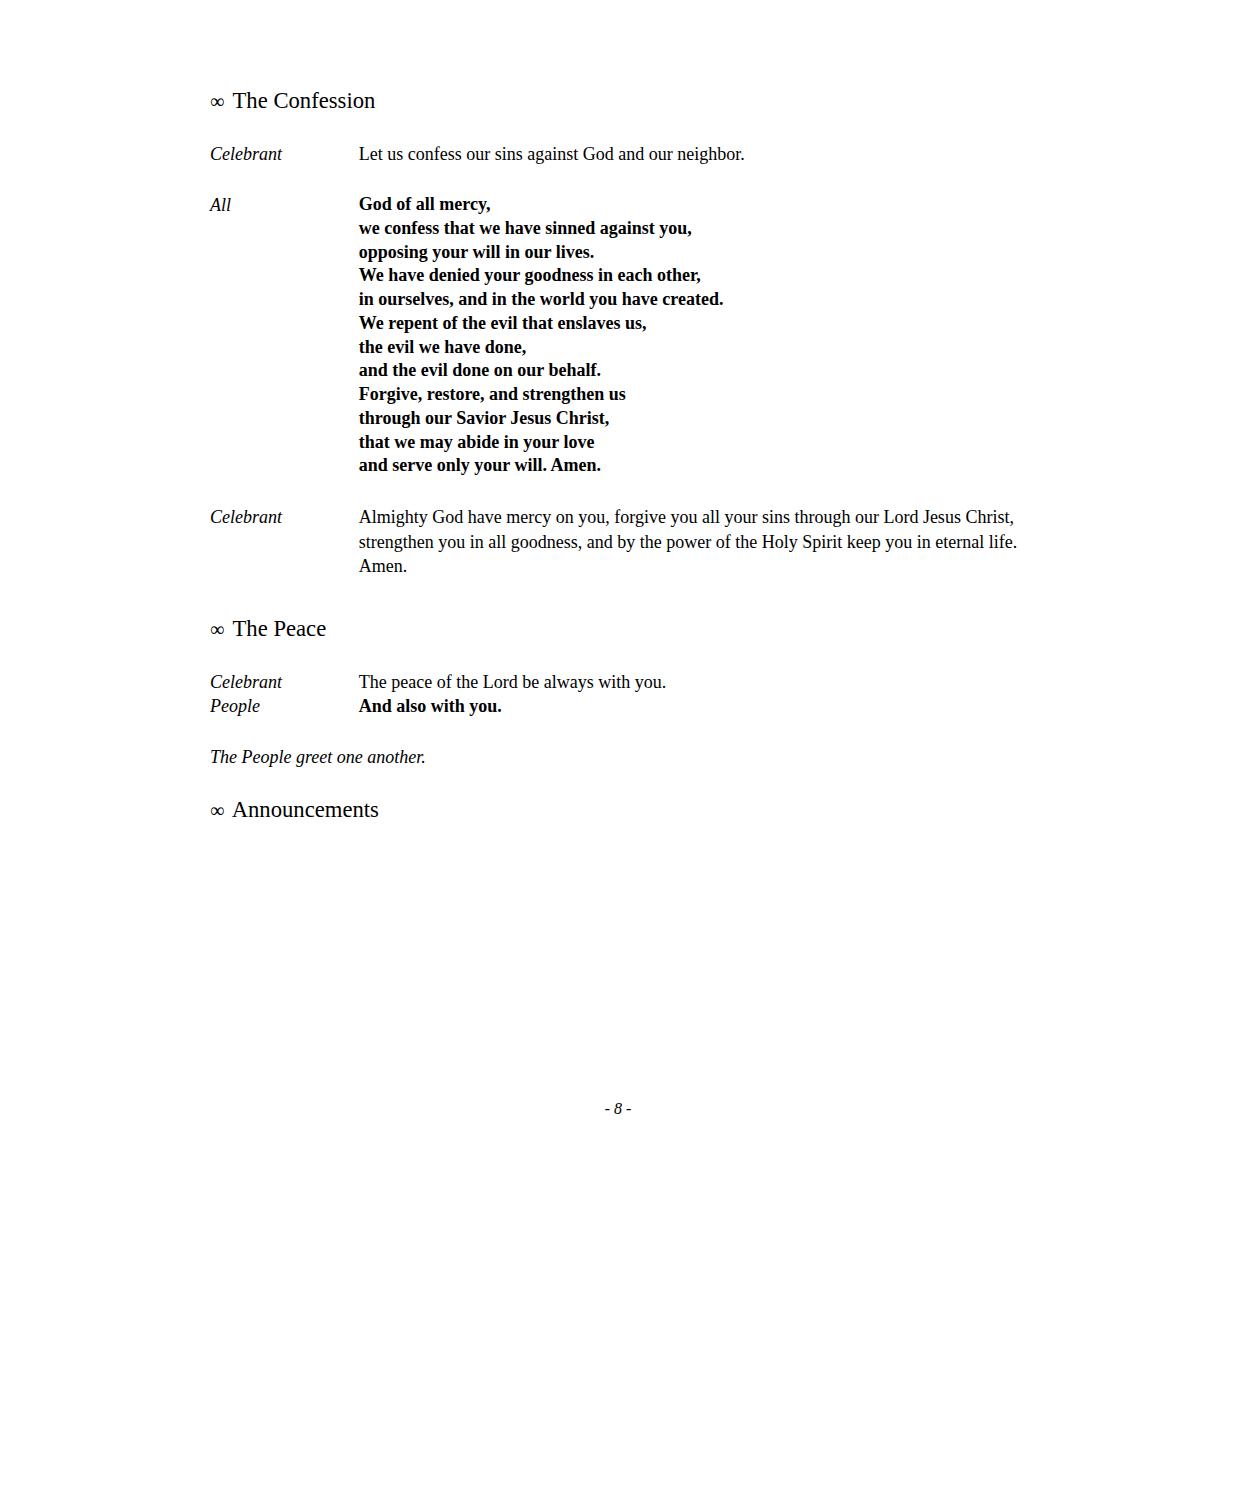∞ The Confession
| Celebrant | Let us confess our sins against God and our neighbor. |
| All | God of all mercy, we confess that we have sinned against you, opposing your will in our lives. We have denied your goodness in each other, in ourselves, and in the world you have created. We repent of the evil that enslaves us, the evil we have done, and the evil done on our behalf. Forgive, restore, and strengthen us through our Savior Jesus Christ, that we may abide in your love and serve only your will. Amen. |
| Celebrant | Almighty God have mercy on you, forgive you all your sins through our Lord Jesus Christ, strengthen you in all goodness, and by the power of the Holy Spirit keep you in eternal life. Amen. |
∞ The Peace
| Celebrant | The peace of the Lord be always with you. |
| People | And also with you. |
The People greet one another.
∞ Announcements
- 8 -